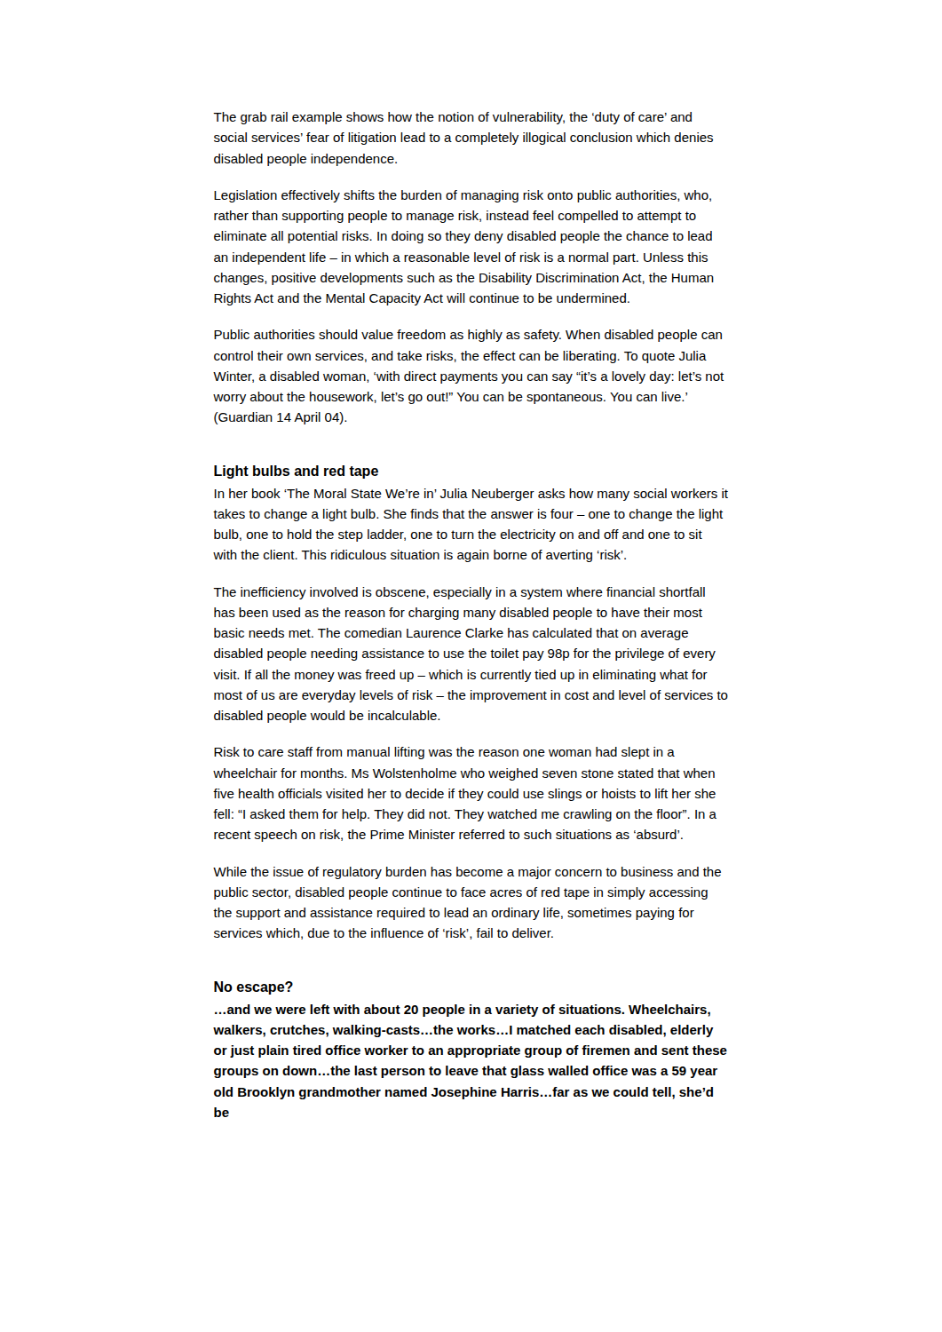The grab rail example shows how the notion of vulnerability, the ‘duty of care’ and social services’ fear of litigation lead to a completely illogical conclusion which denies disabled people independence.
Legislation effectively shifts the burden of managing risk onto public authorities, who, rather than supporting people to manage risk, instead feel compelled to attempt to eliminate all potential risks. In doing so they deny disabled people the chance to lead an independent life – in which a reasonable level of risk is a normal part. Unless this changes, positive developments such as the Disability Discrimination Act, the Human Rights Act and the Mental Capacity Act will continue to be undermined.
Public authorities should value freedom as highly as safety. When disabled people can control their own services, and take risks, the effect can be liberating. To quote Julia Winter, a disabled woman, ‘with direct payments you can say “it’s a lovely day: let’s not worry about the housework, let’s go out!” You can be spontaneous. You can live.’ (Guardian 14 April 04).
Light bulbs and red tape
In her book ‘The Moral State We’re in’ Julia Neuberger asks how many social workers it takes to change a light bulb. She finds that the answer is four – one to change the light bulb, one to hold the step ladder, one to turn the electricity on and off and one to sit with the client. This ridiculous situation is again borne of averting ‘risk’.
The inefficiency involved is obscene, especially in a system where financial shortfall has been used as the reason for charging many disabled people to have their most basic needs met. The comedian Laurence Clarke has calculated that on average disabled people needing assistance to use the toilet pay 98p for the privilege of every visit. If all the money was freed up – which is currently tied up in eliminating what for most of us are everyday levels of risk – the improvement in cost and level of services to disabled people would be incalculable.
Risk to care staff from manual lifting was the reason one woman had slept in a wheelchair for months. Ms Wolstenholme who weighed seven stone stated that when five health officials visited her to decide if they could use slings or hoists to lift her she fell: “I asked them for help. They did not. They watched me crawling on the floor”. In a recent speech on risk, the Prime Minister referred to such situations as ‘absurd’.
While the issue of regulatory burden has become a major concern to business and the public sector, disabled people continue to face acres of red tape in simply accessing the support and assistance required to lead an ordinary life, sometimes paying for services which, due to the influence of ‘risk’, fail to deliver.
No escape?
…and we were left with about 20 people in a variety of situations. Wheelchairs, walkers, crutches, walking-casts…the works…I matched each disabled, elderly or just plain tired office worker to an appropriate group of firemen and sent these groups on down…the last person to leave that glass walled office was a 59 year old Brooklyn grandmother named Josephine Harris…far as we could tell, she’d be